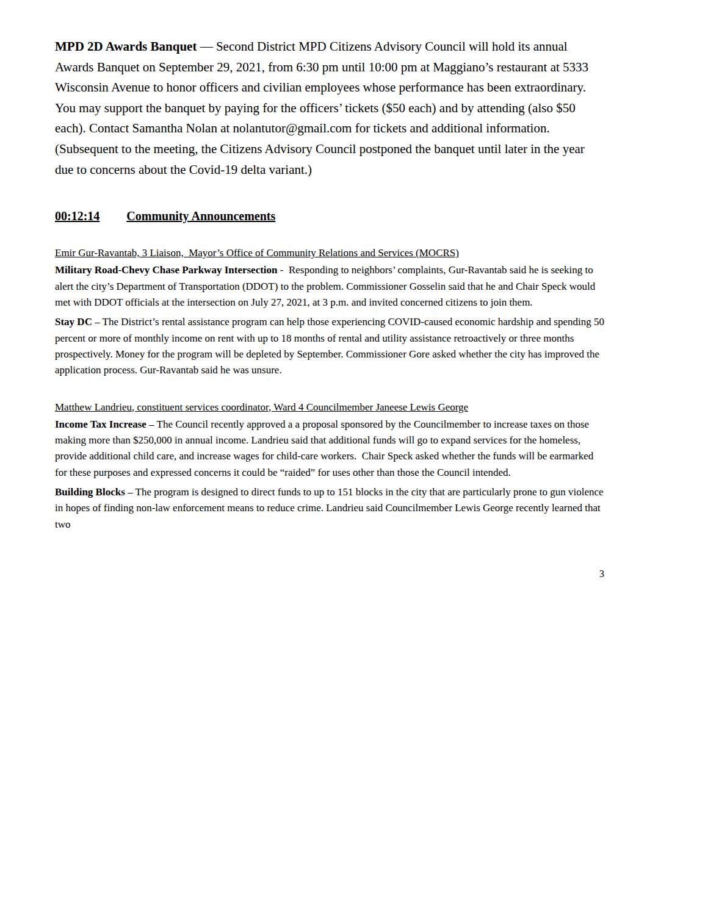MPD 2D Awards Banquet — Second District MPD Citizens Advisory Council will hold its annual Awards Banquet on September 29, 2021, from 6:30 pm until 10:00 pm at Maggiano’s restaurant at 5333 Wisconsin Avenue to honor officers and civilian employees whose performance has been extraordinary. You may support the banquet by paying for the officers’ tickets ($50 each) and by attending (also $50 each). Contact Samantha Nolan at nolantutor@gmail.com for tickets and additional information. (Subsequent to the meeting, the Citizens Advisory Council postponed the banquet until later in the year due to concerns about the Covid-19 delta variant.)
00:12:14 Community Announcements
Emir Gur-Ravantab, 3 Liaison, Mayor’s Office of Community Relations and Services (MOCRS)
Military Road-Chevy Chase Parkway Intersection - Responding to neighbors’ complaints, Gur-Ravantab said he is seeking to alert the city’s Department of Transportation (DDOT) to the problem. Commissioner Gosselin said that he and Chair Speck would met with DDOT officials at the intersection on July 27, 2021, at 3 p.m. and invited concerned citizens to join them.
Stay DC – The District’s rental assistance program can help those experiencing COVID-caused economic hardship and spending 50 percent or more of monthly income on rent with up to 18 months of rental and utility assistance retroactively or three months prospectively. Money for the program will be depleted by September. Commissioner Gore asked whether the city has improved the application process. Gur-Ravantab said he was unsure.
Matthew Landrieu, constituent services coordinator, Ward 4 Councilmember Janeese Lewis George
Income Tax Increase – The Council recently approved a a proposal sponsored by the Councilmember to increase taxes on those making more than $250,000 in annual income. Landrieu said that additional funds will go to expand services for the homeless, provide additional child care, and increase wages for child-care workers. Chair Speck asked whether the funds will be earmarked for these purposes and expressed concerns it could be “raided” for uses other than those the Council intended.
Building Blocks – The program is designed to direct funds to up to 151 blocks in the city that are particularly prone to gun violence in hopes of finding non-law enforcement means to reduce crime. Landrieu said Councilmember Lewis George recently learned that two
3